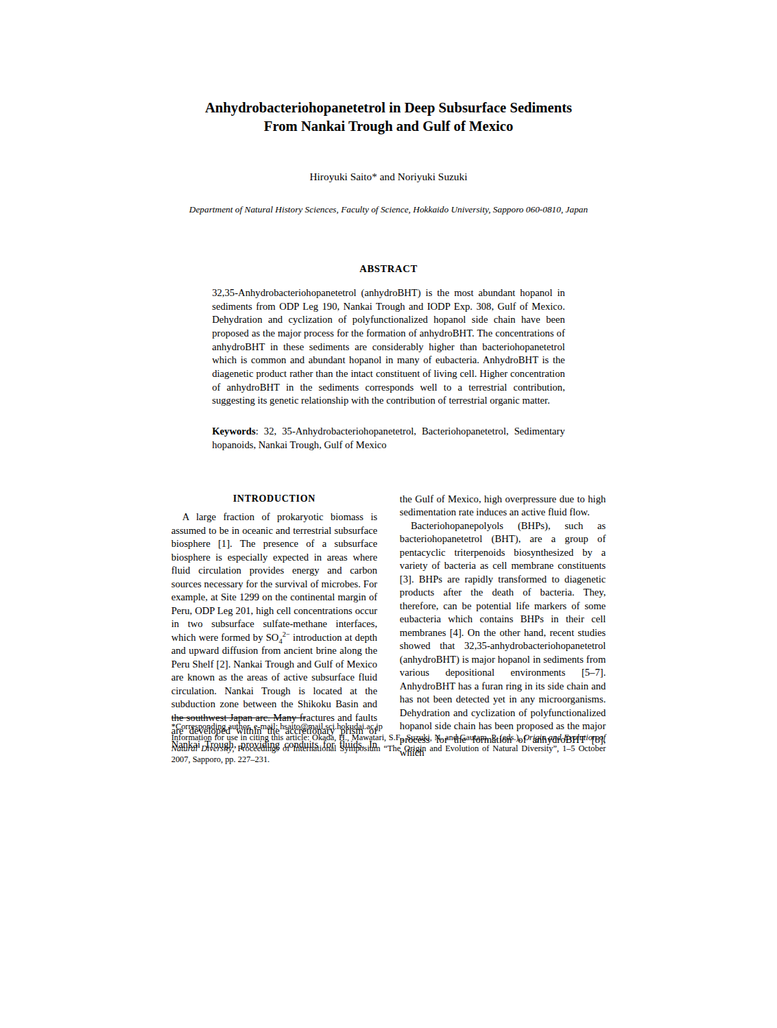Anhydrobacteriohopanetetrol in Deep Subsurface Sediments
From Nankai Trough and Gulf of Mexico
Hiroyuki Saito* and Noriyuki Suzuki
Department of Natural History Sciences, Faculty of Science, Hokkaido University, Sapporo 060-0810, Japan
ABSTRACT
32,35-Anhydrobacteriohopanetetrol (anhydroBHT) is the most abundant hopanol in sediments from ODP Leg 190, Nankai Trough and IODP Exp. 308, Gulf of Mexico. Dehydration and cyclization of polyfunctionalized hopanol side chain have been proposed as the major process for the formation of anhydroBHT. The concentrations of anhydroBHT in these sediments are considerably higher than bacteriohopanetetrol which is common and abundant hopanol in many of eubacteria. AnhydroBHT is the diagenetic product rather than the intact constituent of living cell. Higher concentration of anhydroBHT in the sediments corresponds well to a terrestrial contribution, suggesting its genetic relationship with the contribution of terrestrial organic matter.
Keywords: 32, 35-Anhydrobacteriohopanetetrol, Bacteriohopanetetrol, Sedimentary hopanoids, Nankai Trough, Gulf of Mexico
INTRODUCTION
A large fraction of prokaryotic biomass is assumed to be in oceanic and terrestrial subsurface biosphere [1]. The presence of a subsurface biosphere is especially expected in areas where fluid circulation provides energy and carbon sources necessary for the survival of microbes. For example, at Site 1299 on the continental margin of Peru, ODP Leg 201, high cell concentrations occur in two subsurface sulfate-methane interfaces, which were formed by SO42− introduction at depth and upward diffusion from ancient brine along the Peru Shelf [2]. Nankai Trough and Gulf of Mexico are known as the areas of active subsurface fluid circulation. Nankai Trough is located at the subduction zone between the Shikoku Basin and the southwest Japan arc. Many fractures and faults are developed within the accretionary prism of Nankai Trough, providing conduits for fluids. In the Gulf of Mexico, high overpressure due to high sedimentation rate induces an active fluid flow.
Bacteriohopanepolyols (BHPs), such as bacteriohopanetetrol (BHT), are a group of pentacyclic triterpenoids biosynthesized by a variety of bacteria as cell membrane constituents [3]. BHPs are rapidly transformed to diagenetic products after the death of bacteria. They, therefore, can be potential life markers of some eubacteria which contains BHPs in their cell membranes [4]. On the other hand, recent studies showed that 32,35-anhydrobacteriohopanetetrol (anhydroBHT) is major hopanol in sediments from various depositional environments [5–7]. AnhydroBHT has a furan ring in its side chain and has not been detected yet in any microorganisms. Dehydration and cyclization of polyfunctionalized hopanol side chain has been proposed as the major process for the formation of anhydroBHT [8], which
*Corresponding author, e-mail: hsaito@mail.sci.hokudai.ac.jp
Information for use in citing this article: Okada, H., Mawatari, S.F., Suzuki, N. and Gautam, P. (eds.), Origin and Evolution of Natural Diversity, Proceedings of International Symposium “The Origin and Evolution of Natural Diversity”, 1–5 October 2007, Sapporo, pp. 227–231.